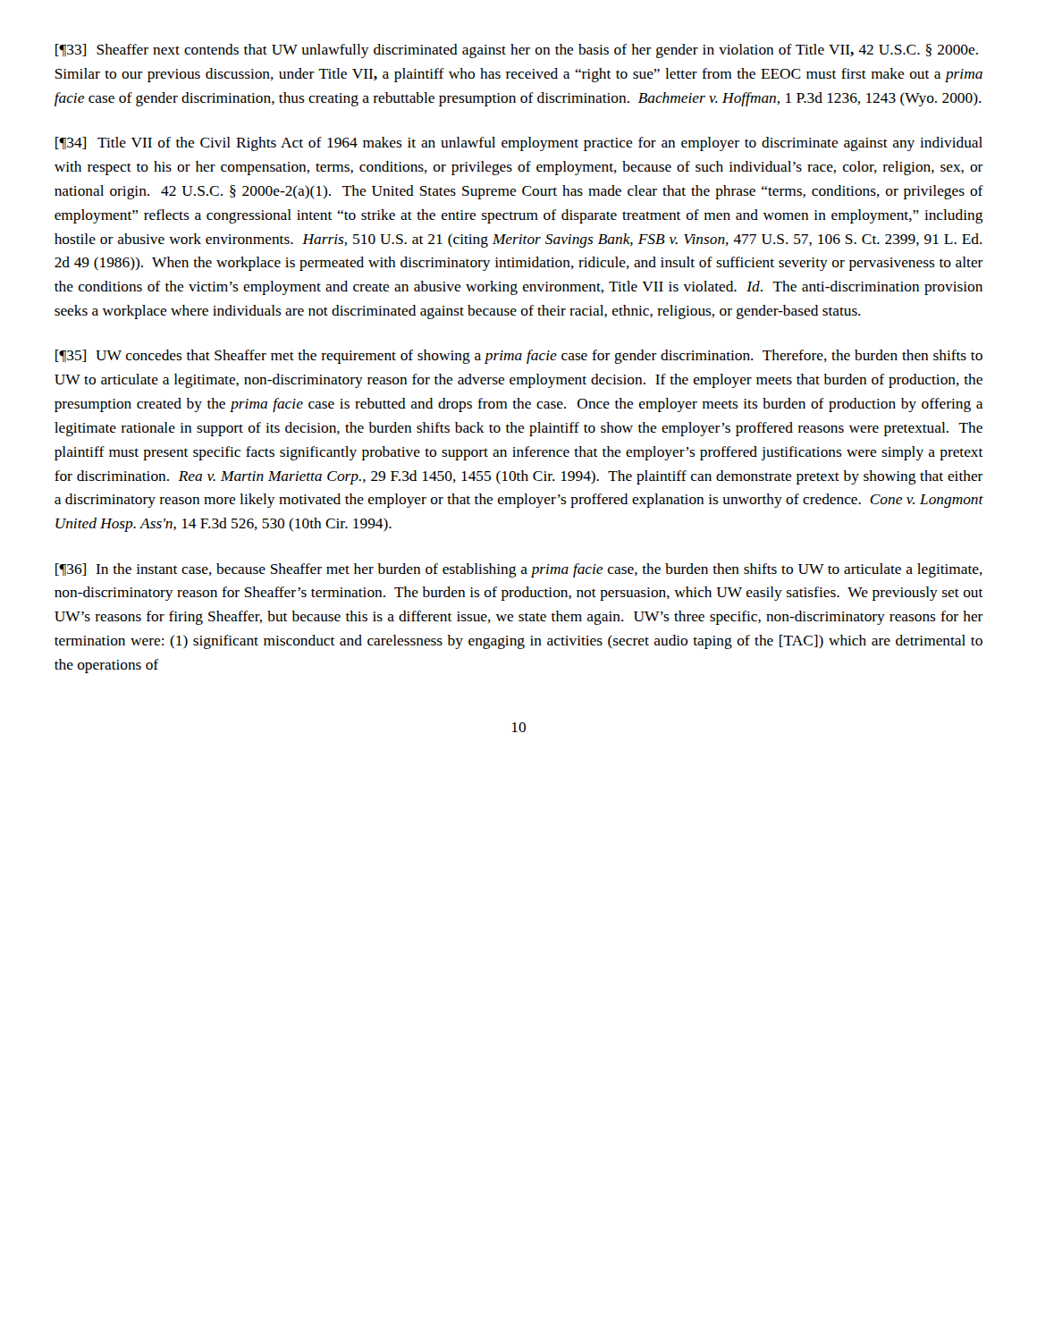[¶33] Sheaffer next contends that UW unlawfully discriminated against her on the basis of her gender in violation of Title VII, 42 U.S.C. § 2000e. Similar to our previous discussion, under Title VII, a plaintiff who has received a “right to sue” letter from the EEOC must first make out a prima facie case of gender discrimination, thus creating a rebuttable presumption of discrimination. Bachmeier v. Hoffman, 1 P.3d 1236, 1243 (Wyo. 2000).
[¶34] Title VII of the Civil Rights Act of 1964 makes it an unlawful employment practice for an employer to discriminate against any individual with respect to his or her compensation, terms, conditions, or privileges of employment, because of such individual’s race, color, religion, sex, or national origin. 42 U.S.C. § 2000e-2(a)(1). The United States Supreme Court has made clear that the phrase “terms, conditions, or privileges of employment” reflects a congressional intent “to strike at the entire spectrum of disparate treatment of men and women in employment,” including hostile or abusive work environments. Harris, 510 U.S. at 21 (citing Meritor Savings Bank, FSB v. Vinson, 477 U.S. 57, 106 S. Ct. 2399, 91 L. Ed. 2d 49 (1986)). When the workplace is permeated with discriminatory intimidation, ridicule, and insult of sufficient severity or pervasiveness to alter the conditions of the victim’s employment and create an abusive working environment, Title VII is violated. Id. The anti-discrimination provision seeks a workplace where individuals are not discriminated against because of their racial, ethnic, religious, or gender-based status.
[¶35] UW concedes that Sheaffer met the requirement of showing a prima facie case for gender discrimination. Therefore, the burden then shifts to UW to articulate a legitimate, non-discriminatory reason for the adverse employment decision. If the employer meets that burden of production, the presumption created by the prima facie case is rebutted and drops from the case. Once the employer meets its burden of production by offering a legitimate rationale in support of its decision, the burden shifts back to the plaintiff to show the employer’s proffered reasons were pretextual. The plaintiff must present specific facts significantly probative to support an inference that the employer’s proffered justifications were simply a pretext for discrimination. Rea v. Martin Marietta Corp., 29 F.3d 1450, 1455 (10th Cir. 1994). The plaintiff can demonstrate pretext by showing that either a discriminatory reason more likely motivated the employer or that the employer’s proffered explanation is unworthy of credence. Cone v. Longmont United Hosp. Ass'n, 14 F.3d 526, 530 (10th Cir. 1994).
[¶36] In the instant case, because Sheaffer met her burden of establishing a prima facie case, the burden then shifts to UW to articulate a legitimate, non-discriminatory reason for Sheaffer’s termination. The burden is of production, not persuasion, which UW easily satisfies. We previously set out UW’s reasons for firing Sheaffer, but because this is a different issue, we state them again. UW’s three specific, non-discriminatory reasons for her termination were: (1) significant misconduct and carelessness by engaging in activities (secret audio taping of the [TAC]) which are detrimental to the operations of
10